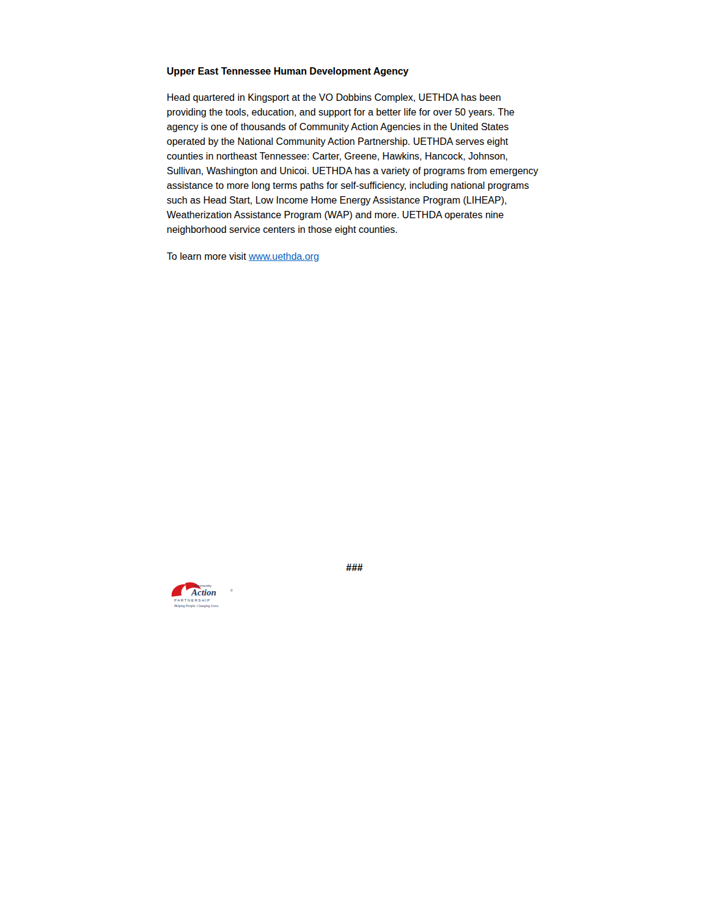Upper East Tennessee Human Development Agency
Head quartered in Kingsport at the VO Dobbins Complex, UETHDA has been providing the tools, education, and support for a better life for over 50 years. The agency is one of thousands of Community Action Agencies in the United States operated by the National Community Action Partnership. UETHDA serves eight counties in northeast Tennessee: Carter, Greene, Hawkins, Hancock, Johnson, Sullivan, Washington and Unicoi. UETHDA has a variety of programs from emergency assistance to more long terms paths for self-sufficiency, including national programs such as Head Start, Low Income Home Energy Assistance Program (LIHEAP), Weatherization Assistance Program (WAP) and more. UETHDA operates nine neighborhood service centers in those eight counties.
To learn more visit www.uethda.org
###
community Action ® PARTNERSHIP Helping People. Changing Lives.